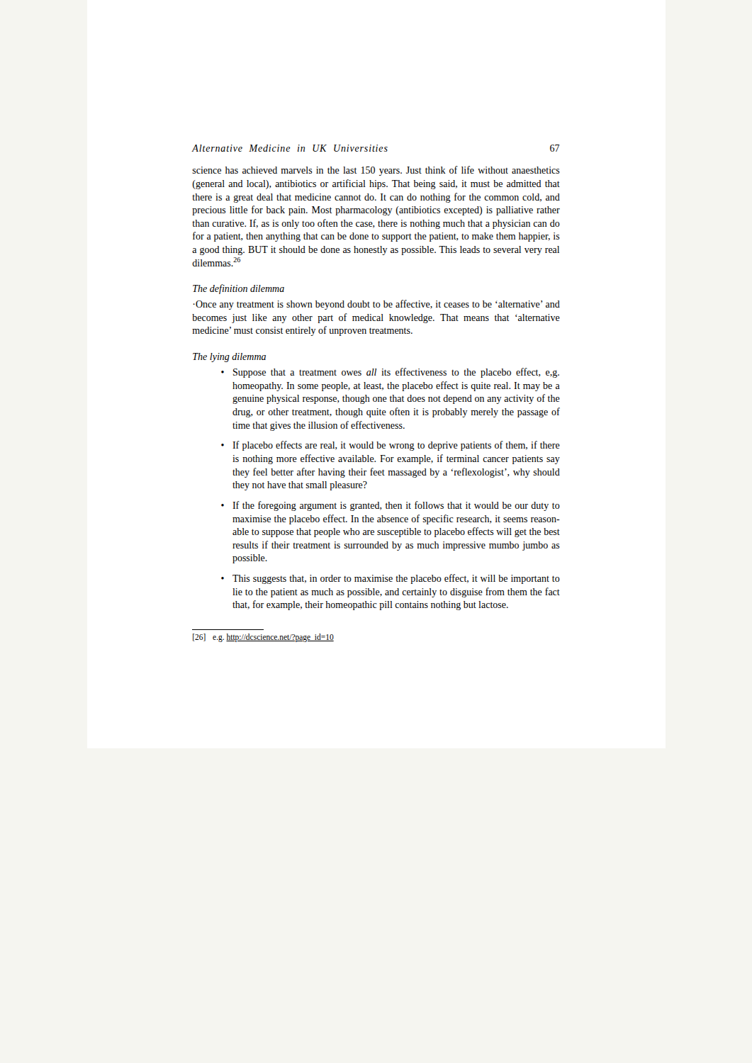Alternative Medicine in UK Universities 67
science has achieved marvels in the last 150 years. Just think of life without anaesthetics (general and local), antibiotics or artificial hips. That being said, it must be admitted that there is a great deal that medicine cannot do. It can do nothing for the common cold, and precious little for back pain. Most pharmacology (antibiotics excepted) is palliative rather than curative. If, as is only too often the case, there is nothing much that a physician can do for a patient, then anything that can be done to support the patient, to make them happier, is a good thing. BUT it should be done as honestly as possible. This leads to several very real dilemmas.26
The definition dilemma
·Once any treatment is shown beyond doubt to be affective, it ceases to be ‘alternative’ and becomes just like any other part of medical knowledge. That means that ‘alternative medicine’ must consist entirely of unproven treatments.
The lying dilemma
Suppose that a treatment owes all its effectiveness to the placebo effect, e,g. homeopathy. In some people, at least, the placebo effect is quite real. It may be a genuine physical response, though one that does not depend on any activity of the drug, or other treatment, though quite often it is probably merely the passage of time that gives the illusion of effectiveness.
If placebo effects are real, it would be wrong to deprive patients of them, if there is nothing more effective available. For example, if terminal cancer patients say they feel better after having their feet massaged by a ‘reflexologist’, why should they not have that small pleasure?
If the foregoing argument is granted, then it follows that it would be our duty to maximise the placebo effect. In the absence of specific research, it seems reasonable to suppose that people who are susceptible to placebo effects will get the best results if their treatment is surrounded by as much impressive mumbo jumbo as possible.
This suggests that, in order to maximise the placebo effect, it will be important to lie to the patient as much as possible, and certainly to disguise from them the fact that, for example, their homeopathic pill contains nothing but lactose.
[26] e.g. http://dcscience.net/?page_id=10